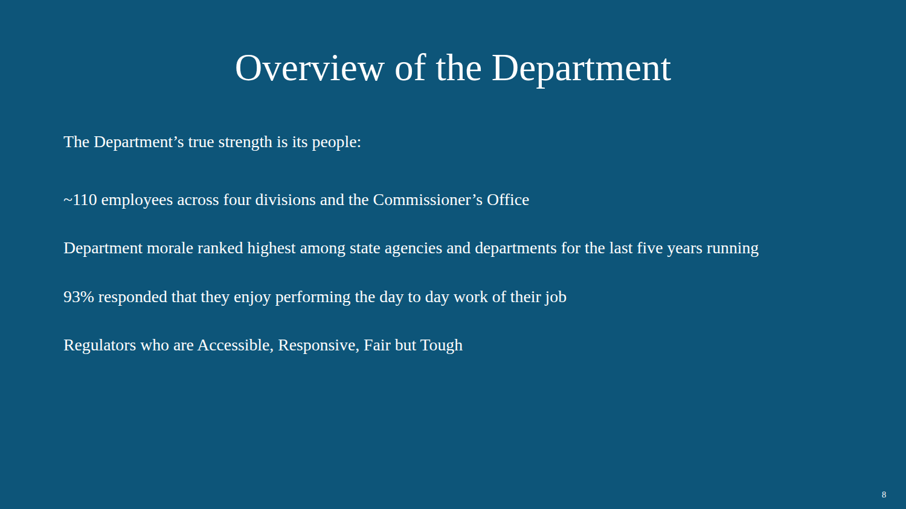Overview of the Department
The Department’s true strength is its people:
~110 employees across four divisions and the Commissioner’s Office
Department morale ranked highest among state agencies and departments for the last five years running
93% responded that they enjoy performing the day to day work of their job
Regulators who are Accessible, Responsive, Fair but Tough
8